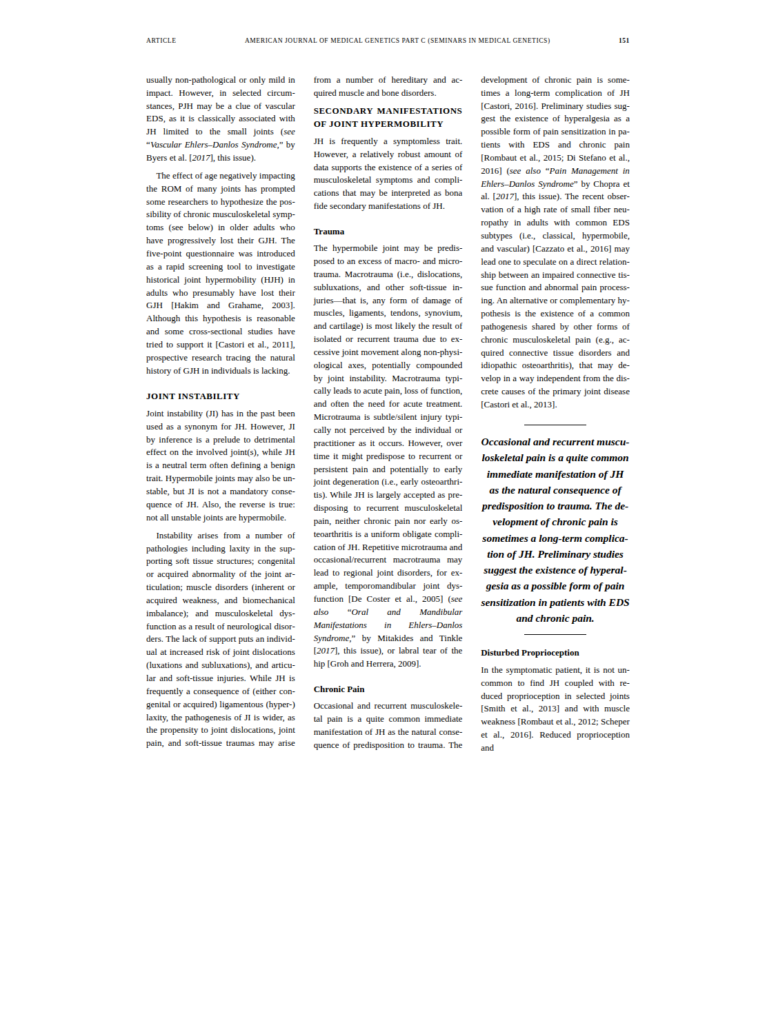ARTICLE AMERICAN JOURNAL OF MEDICAL GENETICS PART C (SEMINARS IN MEDICAL GENETICS) 151
usually non-pathological or only mild in impact. However, in selected circumstances, PJH may be a clue of vascular EDS, as it is classically associated with JH limited to the small joints (see “Vascular Ehlers–Danlos Syndrome,” by Byers et al. [2017], this issue).
The effect of age negatively impacting the ROM of many joints has prompted some researchers to hypothesize the possibility of chronic musculoskeletal symptoms (see below) in older adults who have progressively lost their GJH. The five-point questionnaire was introduced as a rapid screening tool to investigate historical joint hypermobility (HJH) in adults who presumably have lost their GJH [Hakim and Grahame, 2003]. Although this hypothesis is reasonable and some cross-sectional studies have tried to support it [Castori et al., 2011], prospective research tracing the natural history of GJH in individuals is lacking.
JOINT INSTABILITY
Joint instability (JI) has in the past been used as a synonym for JH. However, JI by inference is a prelude to detrimental effect on the involved joint(s), while JH is a neutral term often defining a benign trait. Hypermobile joints may also be unstable, but JI is not a mandatory consequence of JH. Also, the reverse is true: not all unstable joints are hypermobile.
Instability arises from a number of pathologies including laxity in the supporting soft tissue structures; congenital or acquired abnormality of the joint articulation; muscle disorders (inherent or acquired weakness, and biomechanical imbalance); and musculoskeletal dysfunction as a result of neurological disorders. The lack of support puts an individual at increased risk of joint dislocations (luxations and subluxations), and articular and soft-tissue injuries. While JH is frequently a consequence of (either congenital or acquired) ligamentous (hyper-) laxity, the pathogenesis of JI is wider, as the propensity to joint dislocations, joint pain, and soft-tissue traumas may arise from a number of hereditary and acquired muscle and bone disorders.
SECONDARY MANIFESTATIONS OF JOINT HYPERMOBILITY
JH is frequently a symptomless trait. However, a relatively robust amount of data supports the existence of a series of musculoskeletal symptoms and complications that may be interpreted as bona fide secondary manifestations of JH.
Trauma
The hypermobile joint may be predisposed to an excess of macro- and microtrauma. Macrotrauma (i.e., dislocations, subluxations, and other soft-tissue injuries—that is, any form of damage of muscles, ligaments, tendons, synovium, and cartilage) is most likely the result of isolated or recurrent trauma due to excessive joint movement along non-physiological axes, potentially compounded by joint instability. Macrotrauma typically leads to acute pain, loss of function, and often the need for acute treatment. Microtrauma is subtle/silent injury typically not perceived by the individual or practitioner as it occurs. However, over time it might predispose to recurrent or persistent pain and potentially to early joint degeneration (i.e., early osteoarthritis). While JH is largely accepted as predisposing to recurrent musculoskeletal pain, neither chronic pain nor early osteoarthritis is a uniform obligate complication of JH. Repetitive microtrauma and occasional/recurrent macrotrauma may lead to regional joint disorders, for example, temporomandibular joint dysfunction [De Coster et al., 2005] (see also “Oral and Mandibular Manifestations in Ehlers–Danlos Syndrome,” by Mitakides and Tinkle [2017], this issue), or labral tear of the hip [Groh and Herrera, 2009].
Chronic Pain
Occasional and recurrent musculoskeletal pain is a quite common immediate manifestation of JH as the natural consequence of predisposition to trauma. The development of chronic pain is sometimes a long-term complication of JH [Castori, 2016]. Preliminary studies suggest the existence of hyperalgesia as a possible form of pain sensitization in patients with EDS and chronic pain [Rombaut et al., 2015; Di Stefano et al., 2016] (see also “Pain Management in Ehlers–Danlos Syndrome” by Chopra et al. [2017], this issue). The recent observation of a high rate of small fiber neuropathy in adults with common EDS subtypes (i.e., classical, hypermobile, and vascular) [Cazzato et al., 2016] may lead one to speculate on a direct relationship between an impaired connective tissue function and abnormal pain processing. An alternative or complementary hypothesis is the existence of a common pathogenesis shared by other forms of chronic musculoskeletal pain (e.g., acquired connective tissue disorders and idiopathic osteoarthritis), that may develop in a way independent from the discrete causes of the primary joint disease [Castori et al., 2013].
Occasional and recurrent musculoskeletal pain is a quite common immediate manifestation of JH as the natural consequence of predisposition to trauma. The development of chronic pain is sometimes a long-term complication of JH. Preliminary studies suggest the existence of hyperalgesia as a possible form of pain sensitization in patients with EDS and chronic pain.
Disturbed Proprioception
In the symptomatic patient, it is not uncommon to find JH coupled with reduced proprioception in selected joints [Smith et al., 2013] and with muscle weakness [Rombaut et al., 2012; Scheper et al., 2016]. Reduced proprioception and